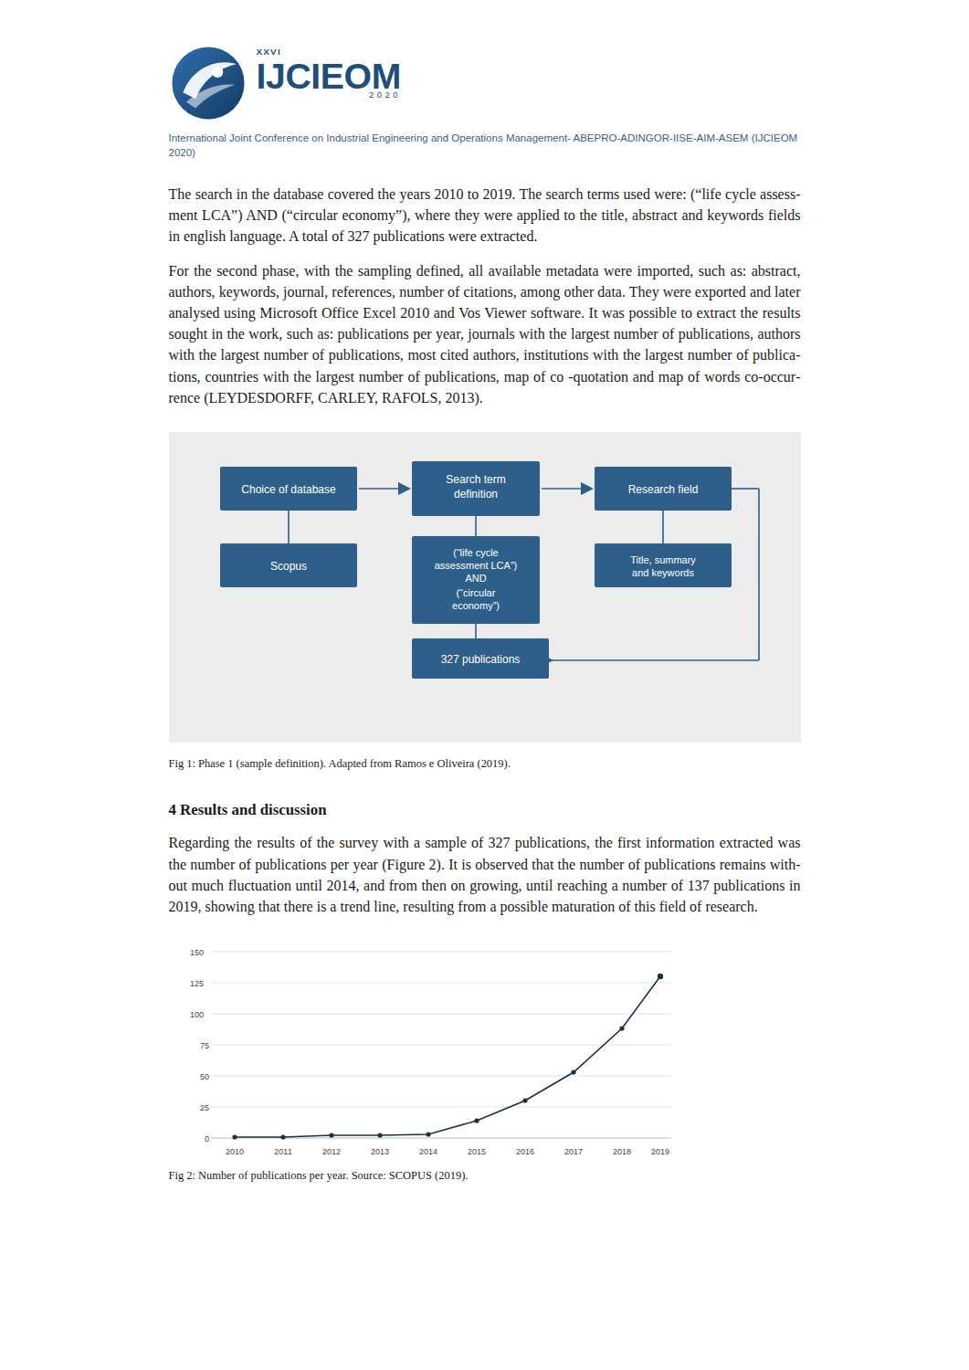XXVI
IJCIEOM
2020
International Joint Conference on Industrial Engineering and Operations Management- ABEPRO-ADINGOR-IISE-AIM-ASEM (IJCIEOM 2020)
The search in the database covered the years 2010 to 2019. The search terms used were: (“life cycle assessment LCA”) AND (“circular economy”), where they were applied to the title, abstract and keywords fields in english language. A total of 327 publications were extracted.
For the second phase, with the sampling defined, all available metadata were imported, such as: abstract, authors, keywords, journal, references, number of citations, among other data. They were exported and later analysed using Microsoft Office Excel 2010 and Vos Viewer software. It was possible to extract the results sought in the work, such as: publications per year, journals with the largest number of publications, authors with the largest number of publications, most cited authors, institutions with the largest number of publications, countries with the largest number of publications, map of co -quotation and map of words co-occurrence (LEYDESDORFF, CARLEY, RAFOLS, 2013).
Choice of database Search term definition Research field Scopus (“life cycle assessment LCA”) AND (“circular economy”) Title, summary and keywords 327 publications
Fig 1: Phase 1 (sample definition). Adapted from Ramos e Oliveira (2019).
4 Results and discussion
Regarding the results of the survey with a sample of 327 publications, the first information extracted was the number of publications per year (Figure 2). It is observed that the number of publications remains without much fluctuation until 2014, and from then on growing, until reaching a number of 137 publications in 2019, showing that there is a trend line, resulting from a possible maturation of this field of research.
150 125 100 75 50 25 0 2010 2011 2012 2013 2014 2015 2016 2017 2018 2019
Fig 2: Number of publications per year. Source: SCOPUS (2019).